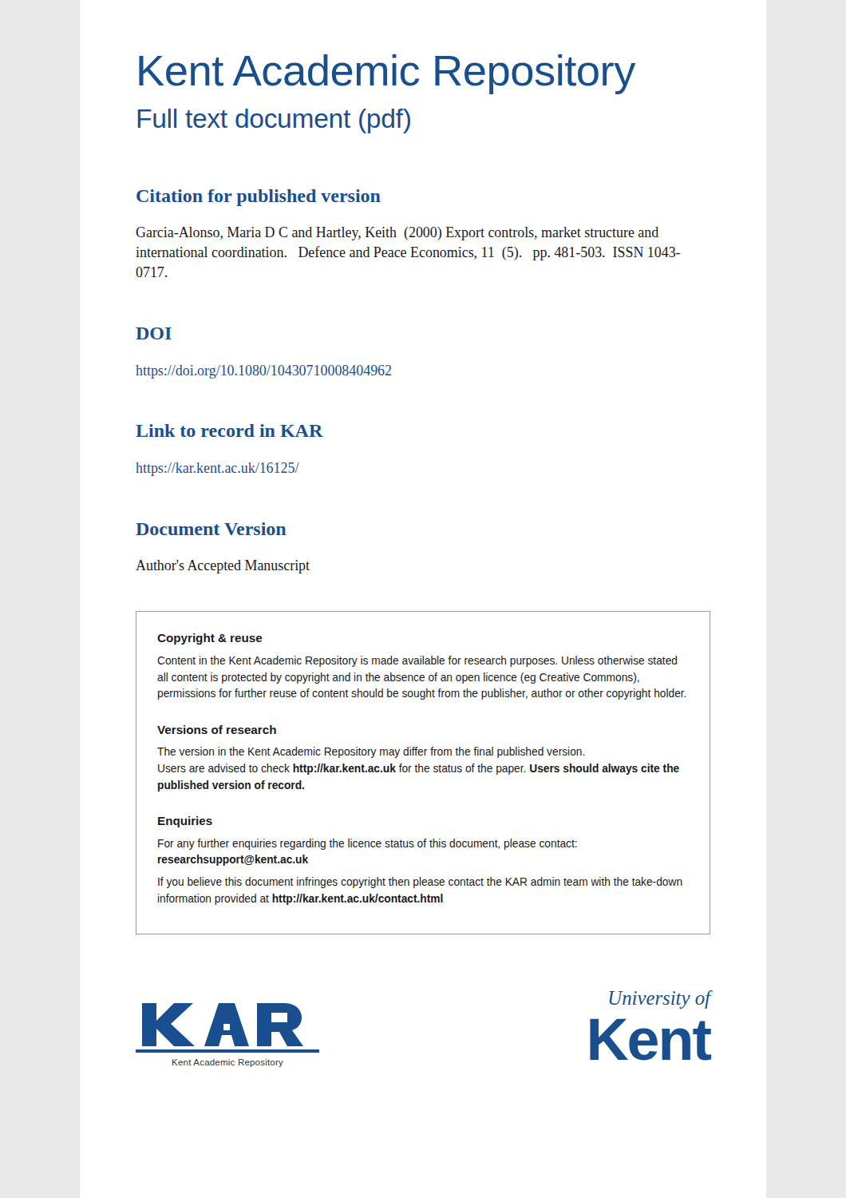Kent Academic Repository
Full text document (pdf)
Citation for published version
Garcia-Alonso, Maria D C and Hartley, Keith (2000) Export controls, market structure and international coordination. Defence and Peace Economics, 11 (5). pp. 481-503. ISSN 1043-0717.
DOI
https://doi.org/10.1080/10430710008404962
Link to record in KAR
https://kar.kent.ac.uk/16125/
Document Version
Author's Accepted Manuscript
Copyright & reuse
Content in the Kent Academic Repository is made available for research purposes. Unless otherwise stated all content is protected by copyright and in the absence of an open licence (eg Creative Commons), permissions for further reuse of content should be sought from the publisher, author or other copyright holder.
Versions of research
The version in the Kent Academic Repository may differ from the final published version.
Users are advised to check http://kar.kent.ac.uk for the status of the paper. Users should always cite the published version of record.
Enquiries
For any further enquiries regarding the licence status of this document, please contact:
researchsupport@kent.ac.uk
If you believe this document infringes copyright then please contact the KAR admin team with the take-down information provided at http://kar.kent.ac.uk/contact.html
Kent Academic Repository
University of Kent